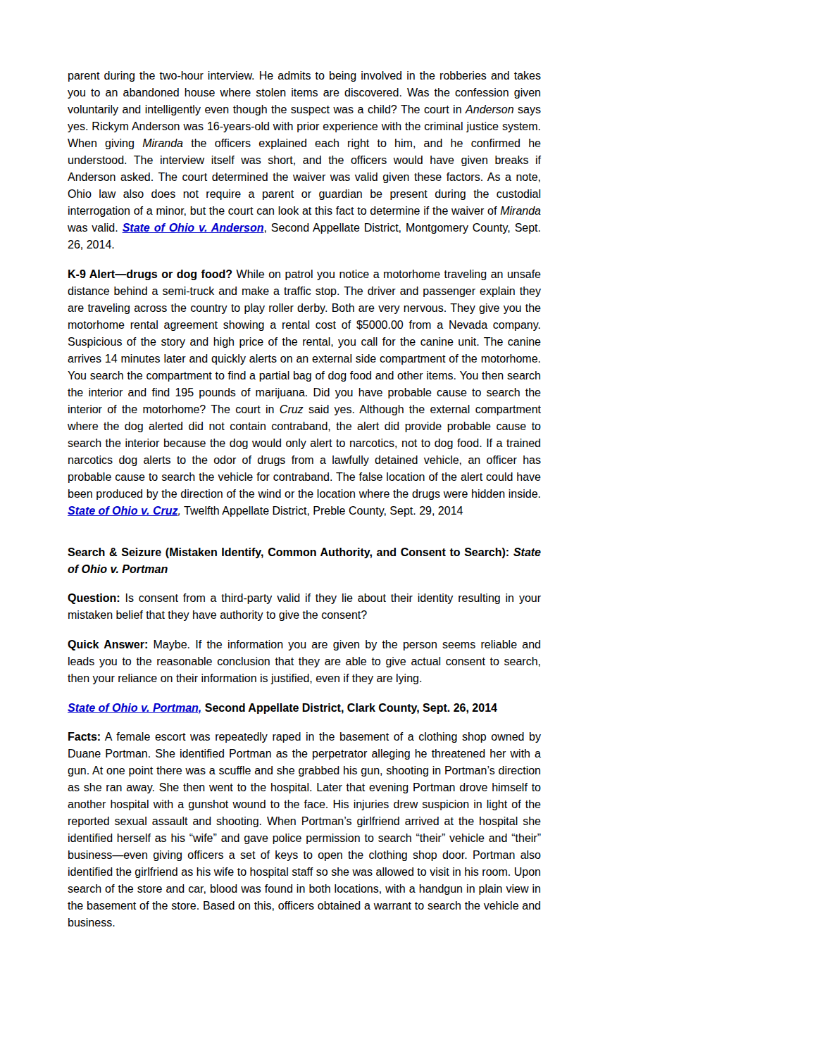parent during the two-hour interview. He admits to being involved in the robberies and takes you to an abandoned house where stolen items are discovered. Was the confession given voluntarily and intelligently even though the suspect was a child? The court in Anderson says yes. Rickym Anderson was 16-years-old with prior experience with the criminal justice system. When giving Miranda the officers explained each right to him, and he confirmed he understood. The interview itself was short, and the officers would have given breaks if Anderson asked. The court determined the waiver was valid given these factors. As a note, Ohio law also does not require a parent or guardian be present during the custodial interrogation of a minor, but the court can look at this fact to determine if the waiver of Miranda was valid. State of Ohio v. Anderson, Second Appellate District, Montgomery County, Sept. 26, 2014.
K-9 Alert—drugs or dog food? While on patrol you notice a motorhome traveling an unsafe distance behind a semi-truck and make a traffic stop. The driver and passenger explain they are traveling across the country to play roller derby. Both are very nervous. They give you the motorhome rental agreement showing a rental cost of $5000.00 from a Nevada company. Suspicious of the story and high price of the rental, you call for the canine unit. The canine arrives 14 minutes later and quickly alerts on an external side compartment of the motorhome. You search the compartment to find a partial bag of dog food and other items. You then search the interior and find 195 pounds of marijuana. Did you have probable cause to search the interior of the motorhome? The court in Cruz said yes. Although the external compartment where the dog alerted did not contain contraband, the alert did provide probable cause to search the interior because the dog would only alert to narcotics, not to dog food. If a trained narcotics dog alerts to the odor of drugs from a lawfully detained vehicle, an officer has probable cause to search the vehicle for contraband. The false location of the alert could have been produced by the direction of the wind or the location where the drugs were hidden inside. State of Ohio v. Cruz, Twelfth Appellate District, Preble County, Sept. 29, 2014
Search & Seizure (Mistaken Identify, Common Authority, and Consent to Search): State of Ohio v. Portman
Question: Is consent from a third-party valid if they lie about their identity resulting in your mistaken belief that they have authority to give the consent?
Quick Answer: Maybe. If the information you are given by the person seems reliable and leads you to the reasonable conclusion that they are able to give actual consent to search, then your reliance on their information is justified, even if they are lying.
State of Ohio v. Portman, Second Appellate District, Clark County, Sept. 26, 2014
Facts: A female escort was repeatedly raped in the basement of a clothing shop owned by Duane Portman. She identified Portman as the perpetrator alleging he threatened her with a gun. At one point there was a scuffle and she grabbed his gun, shooting in Portman’s direction as she ran away. She then went to the hospital. Later that evening Portman drove himself to another hospital with a gunshot wound to the face. His injuries drew suspicion in light of the reported sexual assault and shooting. When Portman’s girlfriend arrived at the hospital she identified herself as his “wife” and gave police permission to search “their” vehicle and “their” business—even giving officers a set of keys to open the clothing shop door. Portman also identified the girlfriend as his wife to hospital staff so she was allowed to visit in his room. Upon search of the store and car, blood was found in both locations, with a handgun in plain view in the basement of the store. Based on this, officers obtained a warrant to search the vehicle and business.